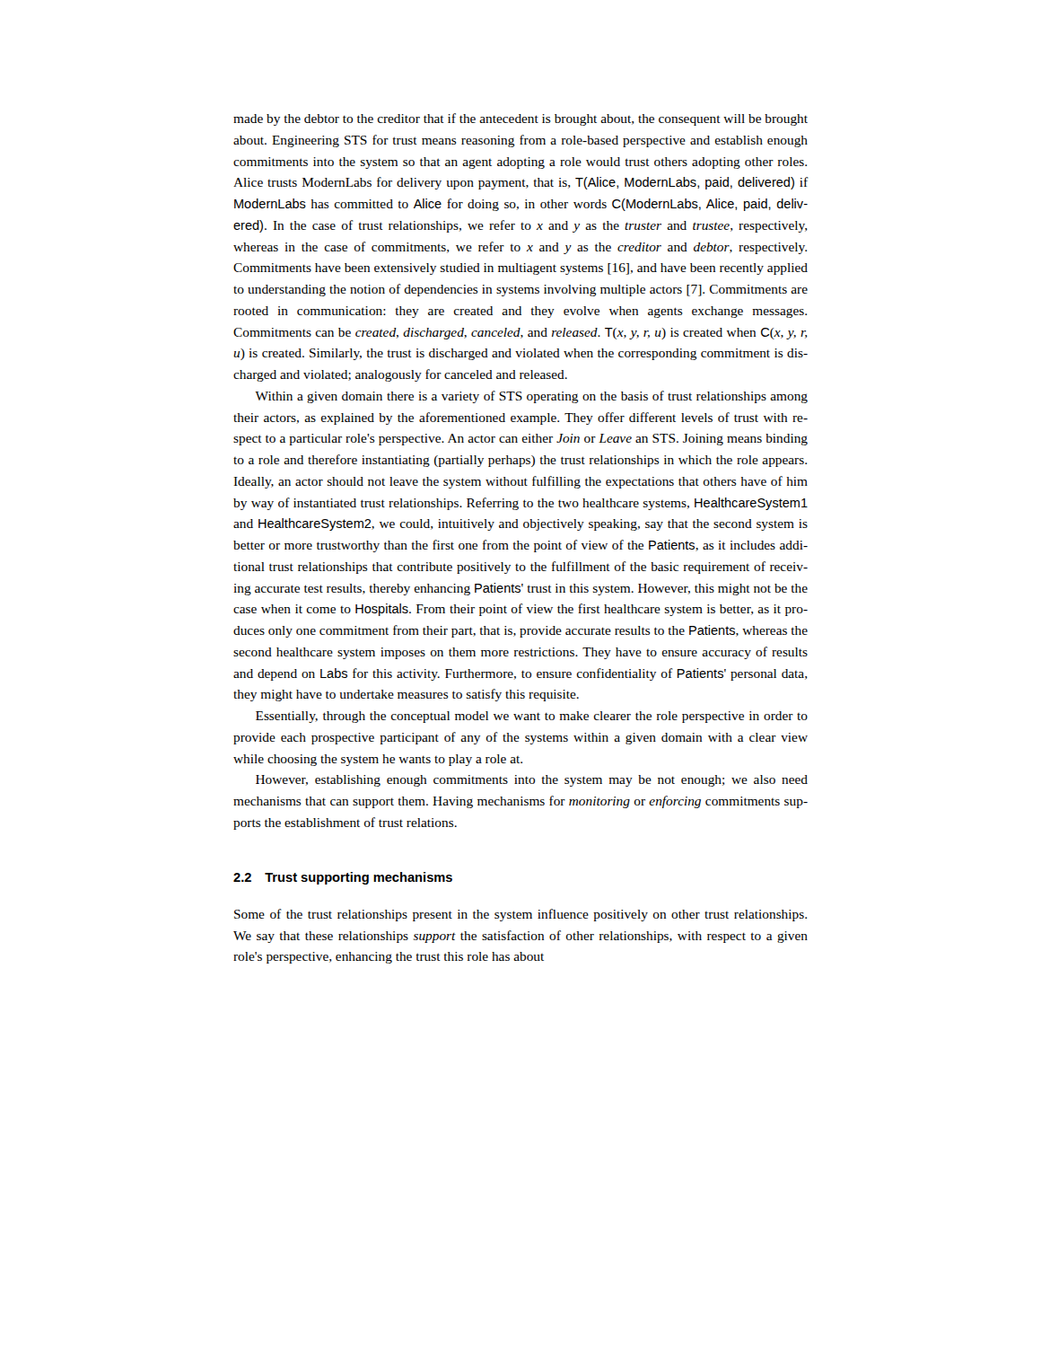made by the debtor to the creditor that if the antecedent is brought about, the consequent will be brought about. Engineering STS for trust means reasoning from a role-based perspective and establish enough commitments into the system so that an agent adopting a role would trust others adopting other roles. Alice trusts ModernLabs for delivery upon payment, that is, T(Alice, ModernLabs, paid, delivered) if ModernLabs has committed to Alice for doing so, in other words C(ModernLabs, Alice, paid, delivered). In the case of trust relationships, we refer to x and y as the truster and trustee, respectively, whereas in the case of commitments, we refer to x and y as the creditor and debtor, respectively. Commitments have been extensively studied in multiagent systems [16], and have been recently applied to understanding the notion of dependencies in systems involving multiple actors [7]. Commitments are rooted in communication: they are created and they evolve when agents exchange messages. Commitments can be created, discharged, canceled, and released. T(x, y, r, u) is created when C(x, y, r, u) is created. Similarly, the trust is discharged and violated when the corresponding commitment is discharged and violated; analogously for canceled and released.
Within a given domain there is a variety of STS operating on the basis of trust relationships among their actors, as explained by the aforementioned example. They offer different levels of trust with respect to a particular role's perspective. An actor can either Join or Leave an STS. Joining means binding to a role and therefore instantiating (partially perhaps) the trust relationships in which the role appears. Ideally, an actor should not leave the system without fulfilling the expectations that others have of him by way of instantiated trust relationships. Referring to the two healthcare systems, HealthcareSystem1 and HealthcareSystem2, we could, intuitively and objectively speaking, say that the second system is better or more trustworthy than the first one from the point of view of the Patients, as it includes additional trust relationships that contribute positively to the fulfillment of the basic requirement of receiving accurate test results, thereby enhancing Patients' trust in this system. However, this might not be the case when it come to Hospitals. From their point of view the first healthcare system is better, as it produces only one commitment from their part, that is, provide accurate results to the Patients, whereas the second healthcare system imposes on them more restrictions. They have to ensure accuracy of results and depend on Labs for this activity. Furthermore, to ensure confidentiality of Patients' personal data, they might have to undertake measures to satisfy this requisite.
Essentially, through the conceptual model we want to make clearer the role perspective in order to provide each prospective participant of any of the systems within a given domain with a clear view while choosing the system he wants to play a role at.
However, establishing enough commitments into the system may be not enough; we also need mechanisms that can support them. Having mechanisms for monitoring or enforcing commitments supports the establishment of trust relations.
2.2 Trust supporting mechanisms
Some of the trust relationships present in the system influence positively on other trust relationships. We say that these relationships support the satisfaction of other relationships, with respect to a given role's perspective, enhancing the trust this role has about